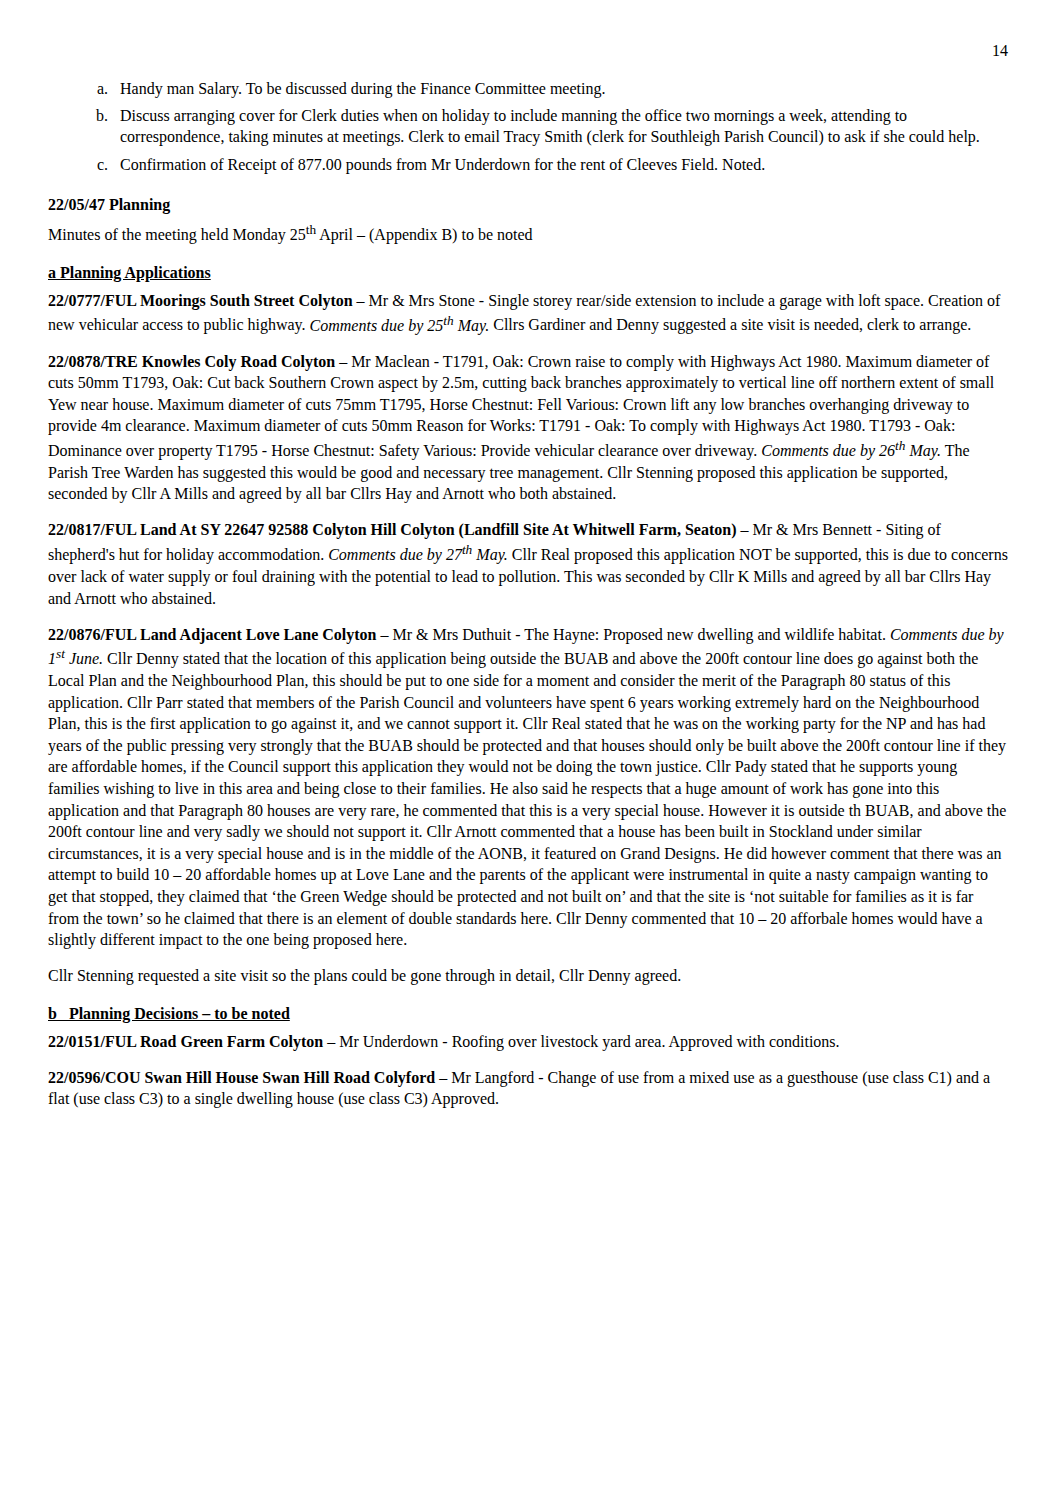14
Handy man Salary. To be discussed during the Finance Committee meeting.
Discuss arranging cover for Clerk duties when on holiday to include manning the office two mornings a week, attending to correspondence, taking minutes at meetings. Clerk to email Tracy Smith (clerk for Southleigh Parish Council) to ask if she could help.
Confirmation of Receipt of 877.00 pounds from Mr Underdown for the rent of Cleeves Field. Noted.
22/05/47 Planning
Minutes of the meeting held Monday 25th April – (Appendix B) to be noted
a Planning Applications
22/0777/FUL Moorings South Street Colyton – Mr & Mrs Stone - Single storey rear/side extension to include a garage with loft space. Creation of new vehicular access to public highway. Comments due by 25th May. Cllrs Gardiner and Denny suggested a site visit is needed, clerk to arrange.
22/0878/TRE Knowles Coly Road Colyton – Mr Maclean - T1791, Oak: Crown raise to comply with Highways Act 1980. Maximum diameter of cuts 50mm T1793, Oak: Cut back Southern Crown aspect by 2.5m, cutting back branches approximately to vertical line off northern extent of small Yew near house. Maximum diameter of cuts 75mm T1795, Horse Chestnut: Fell Various: Crown lift any low branches overhanging driveway to provide 4m clearance. Maximum diameter of cuts 50mm Reason for Works: T1791 - Oak: To comply with Highways Act 1980. T1793 - Oak: Dominance over property T1795 - Horse Chestnut: Safety Various: Provide vehicular clearance over driveway. Comments due by 26th May. The Parish Tree Warden has suggested this would be good and necessary tree management. Cllr Stenning proposed this application be supported, seconded by Cllr A Mills and agreed by all bar Cllrs Hay and Arnott who both abstained.
22/0817/FUL Land At SY 22647 92588 Colyton Hill Colyton (Landfill Site At Whitwell Farm, Seaton) – Mr & Mrs Bennett - Siting of shepherd's hut for holiday accommodation. Comments due by 27th May. Cllr Real proposed this application NOT be supported, this is due to concerns over lack of water supply or foul draining with the potential to lead to pollution. This was seconded by Cllr K Mills and agreed by all bar Cllrs Hay and Arnott who abstained.
22/0876/FUL Land Adjacent Love Lane Colyton – Mr & Mrs Duthuit - The Hayne: Proposed new dwelling and wildlife habitat. Comments due by 1st June. Cllr Denny stated that the location of this application being outside the BUAB and above the 200ft contour line does go against both the Local Plan and the Neighbourhood Plan, this should be put to one side for a moment and consider the merit of the Paragraph 80 status of this application. Cllr Parr stated that members of the Parish Council and volunteers have spent 6 years working extremely hard on the Neighbourhood Plan, this is the first application to go against it, and we cannot support it. Cllr Real stated that he was on the working party for the NP and has had years of the public pressing very strongly that the BUAB should be protected and that houses should only be built above the 200ft contour line if they are affordable homes, if the Council support this application they would not be doing the town justice. Cllr Pady stated that he supports young families wishing to live in this area and being close to their families. He also said he respects that a huge amount of work has gone into this application and that Paragraph 80 houses are very rare, he commented that this is a very special house. However it is outside th BUAB, and above the 200ft contour line and very sadly we should not support it. Cllr Arnott commented that a house has been built in Stockland under similar circumstances, it is a very special house and is in the middle of the AONB, it featured on Grand Designs. He did however comment that there was an attempt to build 10 – 20 affordable homes up at Love Lane and the parents of the applicant were instrumental in quite a nasty campaign wanting to get that stopped, they claimed that ‘the Green Wedge should be protected and not built on’ and that the site is ‘not suitable for families as it is far from the town’ so he claimed that there is an element of double standards here. Cllr Denny commented that 10 – 20 afforbale homes would have a slightly different impact to the one being proposed here.
Cllr Stenning requested a site visit so the plans could be gone through in detail, Cllr Denny agreed.
b Planning Decisions – to be noted
22/0151/FUL Road Green Farm Colyton – Mr Underdown - Roofing over livestock yard area. Approved with conditions.
22/0596/COU Swan Hill House Swan Hill Road Colyford – Mr Langford - Change of use from a mixed use as a guesthouse (use class C1) and a flat (use class C3) to a single dwelling house (use class C3) Approved.